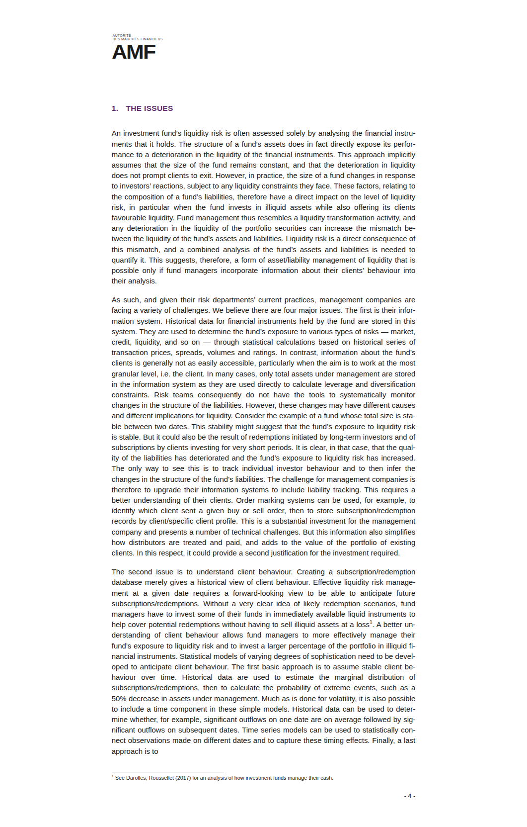AUTORITÉ
DES MARCHÉS FINANCIERS
AMF
1. THE ISSUES
An investment fund’s liquidity risk is often assessed solely by analysing the financial instruments that it holds. The structure of a fund’s assets does in fact directly expose its performance to a deterioration in the liquidity of the financial instruments. This approach implicitly assumes that the size of the fund remains constant, and that the deterioration in liquidity does not prompt clients to exit. However, in practice, the size of a fund changes in response to investors’ reactions, subject to any liquidity constraints they face. These factors, relating to the composition of a fund’s liabilities, therefore have a direct impact on the level of liquidity risk, in particular when the fund invests in illiquid assets while also offering its clients favourable liquidity. Fund management thus resembles a liquidity transformation activity, and any deterioration in the liquidity of the portfolio securities can increase the mismatch between the liquidity of the fund’s assets and liabilities. Liquidity risk is a direct consequence of this mismatch, and a combined analysis of the fund’s assets and liabilities is needed to quantify it. This suggests, therefore, a form of asset/liability management of liquidity that is possible only if fund managers incorporate information about their clients’ behaviour into their analysis.
As such, and given their risk departments’ current practices, management companies are facing a variety of challenges. We believe there are four major issues. The first is their information system. Historical data for financial instruments held by the fund are stored in this system. They are used to determine the fund’s exposure to various types of risks — market, credit, liquidity, and so on — through statistical calculations based on historical series of transaction prices, spreads, volumes and ratings. In contrast, information about the fund’s clients is generally not as easily accessible, particularly when the aim is to work at the most granular level, i.e. the client. In many cases, only total assets under management are stored in the information system as they are used directly to calculate leverage and diversification constraints. Risk teams consequently do not have the tools to systematically monitor changes in the structure of the liabilities. However, these changes may have different causes and different implications for liquidity. Consider the example of a fund whose total size is stable between two dates. This stability might suggest that the fund’s exposure to liquidity risk is stable. But it could also be the result of redemptions initiated by long-term investors and of subscriptions by clients investing for very short periods. It is clear, in that case, that the quality of the liabilities has deteriorated and the fund’s exposure to liquidity risk has increased. The only way to see this is to track individual investor behaviour and to then infer the changes in the structure of the fund’s liabilities. The challenge for management companies is therefore to upgrade their information systems to include liability tracking. This requires a better understanding of their clients. Order marking systems can be used, for example, to identify which client sent a given buy or sell order, then to store subscription/redemption records by client/specific client profile. This is a substantial investment for the management company and presents a number of technical challenges. But this information also simplifies how distributors are treated and paid, and adds to the value of the portfolio of existing clients. In this respect, it could provide a second justification for the investment required.
The second issue is to understand client behaviour. Creating a subscription/redemption database merely gives a historical view of client behaviour. Effective liquidity risk management at a given date requires a forward-looking view to be able to anticipate future subscriptions/redemptions. Without a very clear idea of likely redemption scenarios, fund managers have to invest some of their funds in immediately available liquid instruments to help cover potential redemptions without having to sell illiquid assets at a loss1. A better understanding of client behaviour allows fund managers to more effectively manage their fund’s exposure to liquidity risk and to invest a larger percentage of the portfolio in illiquid financial instruments. Statistical models of varying degrees of sophistication need to be developed to anticipate client behaviour. The first basic approach is to assume stable client behaviour over time. Historical data are used to estimate the marginal distribution of subscriptions/redemptions, then to calculate the probability of extreme events, such as a 50% decrease in assets under management. Much as is done for volatility, it is also possible to include a time component in these simple models. Historical data can be used to determine whether, for example, significant outflows on one date are on average followed by significant outflows on subsequent dates. Time series models can be used to statistically connect observations made on different dates and to capture these timing effects. Finally, a last approach is to
1 See Darolles, Roussellet (2017) for an analysis of how investment funds manage their cash.
- 4 -